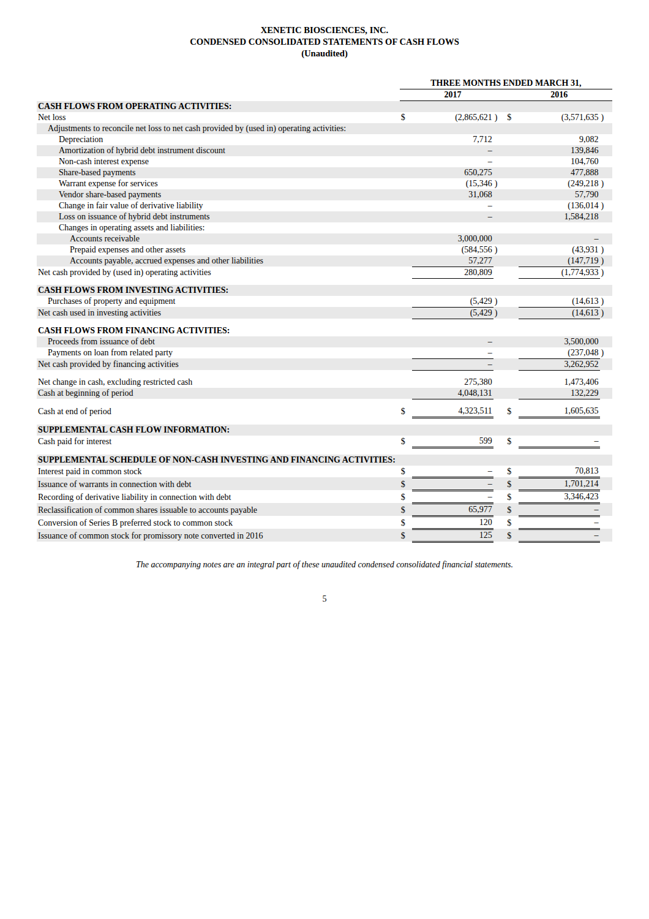XENETIC BIOSCIENCES, INC.
CONDENSED CONSOLIDATED STATEMENTS OF CASH FLOWS
(Unaudited)
| | THREE MONTHS ENDED MARCH 31, |
| | 2017 | 2016 |
| CASH FLOWS FROM OPERATING ACTIVITIES: | | | | | | |
| Net loss | $ | (2,865,621 | ) | $ | (3,571,635 | ) |
| Adjustments to reconcile net loss to net cash provided by (used in) operating activities: | | | | | | |
| Depreciation | | 7,712 | | | 9,082 | |
| Amortization of hybrid debt instrument discount | | – | | | 139,846 | |
| Non-cash interest expense | | – | | | 104,760 | |
| Share-based payments | | 650,275 | | | 477,888 | |
| Warrant expense for services | | (15,346 | ) | | (249,218 | ) |
| Vendor share-based payments | | 31,068 | | | 57,790 | |
| Change in fair value of derivative liability | | – | | | (136,014 | ) |
| Loss on issuance of hybrid debt instruments | | – | | | 1,584,218 | |
| Changes in operating assets and liabilities: | | | | | | |
| Accounts receivable | | 3,000,000 | | | – | |
| Prepaid expenses and other assets | | (584,556 | ) | | (43,931 | ) |
| Accounts payable, accrued expenses and other liabilities | | 57,277 | | | (147,719 | ) |
| Net cash provided by (used in) operating activities | | 280,809 | | | (1,774,933 | ) |
| CASH FLOWS FROM INVESTING ACTIVITIES: | | | | | | |
| Purchases of property and equipment | | (5,429 | ) | | (14,613 | ) |
| Net cash used in investing activities | | (5,429 | ) | | (14,613 | ) |
| CASH FLOWS FROM FINANCING ACTIVITIES: | | | | | | |
| Proceeds from issuance of debt | | – | | | 3,500,000 | |
| Payments on loan from related party | | – | | | (237,048 | ) |
| Net cash provided by financing activities | | – | | | 3,262,952 | |
| Net change in cash, excluding restricted cash | | 275,380 | | | 1,473,406 | |
| Cash at beginning of period | | 4,048,131 | | | 132,229 | |
| Cash at end of period | $ | 4,323,511 | | $ | 1,605,635 | |
| SUPPLEMENTAL CASH FLOW INFORMATION: | | | | | | |
| Cash paid for interest | $ | 599 | | $ | – | |
| SUPPLEMENTAL SCHEDULE OF NON-CASH INVESTING AND FINANCING ACTIVITIES: | | | | | | |
| Interest paid in common stock | $ | – | | $ | 70,813 | |
| Issuance of warrants in connection with debt | $ | – | | $ | 1,701,214 | |
| Recording of derivative liability in connection with debt | $ | – | | $ | 3,346,423 | |
| Reclassification of common shares issuable to accounts payable | $ | 65,977 | | $ | – | |
| Conversion of Series B preferred stock to common stock | $ | 120 | | $ | – | |
| Issuance of common stock for promissory note converted in 2016 | $ | 125 | | $ | – | |
The accompanying notes are an integral part of these unaudited condensed consolidated financial statements.
5